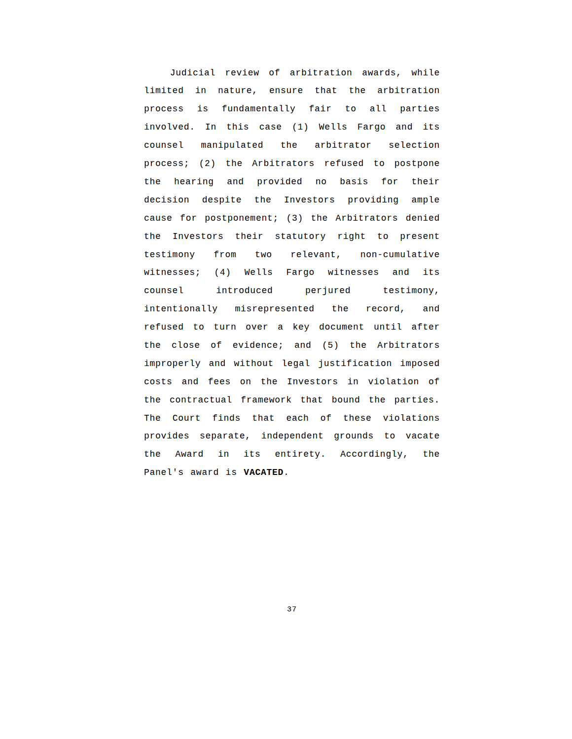Judicial review of arbitration awards, while limited in nature, ensure that the arbitration process is fundamentally fair to all parties involved. In this case (1) Wells Fargo and its counsel manipulated the arbitrator selection process; (2) the Arbitrators refused to postpone the hearing and provided no basis for their decision despite the Investors providing ample cause for postponement; (3) the Arbitrators denied the Investors their statutory right to present testimony from two relevant, non-cumulative witnesses; (4) Wells Fargo witnesses and its counsel introduced perjured testimony, intentionally misrepresented the record, and refused to turn over a key document until after the close of evidence; and (5) the Arbitrators improperly and without legal justification imposed costs and fees on the Investors in violation of the contractual framework that bound the parties. The Court finds that each of these violations provides separate, independent grounds to vacate the Award in its entirety. Accordingly, the Panel's award is VACATED.
37